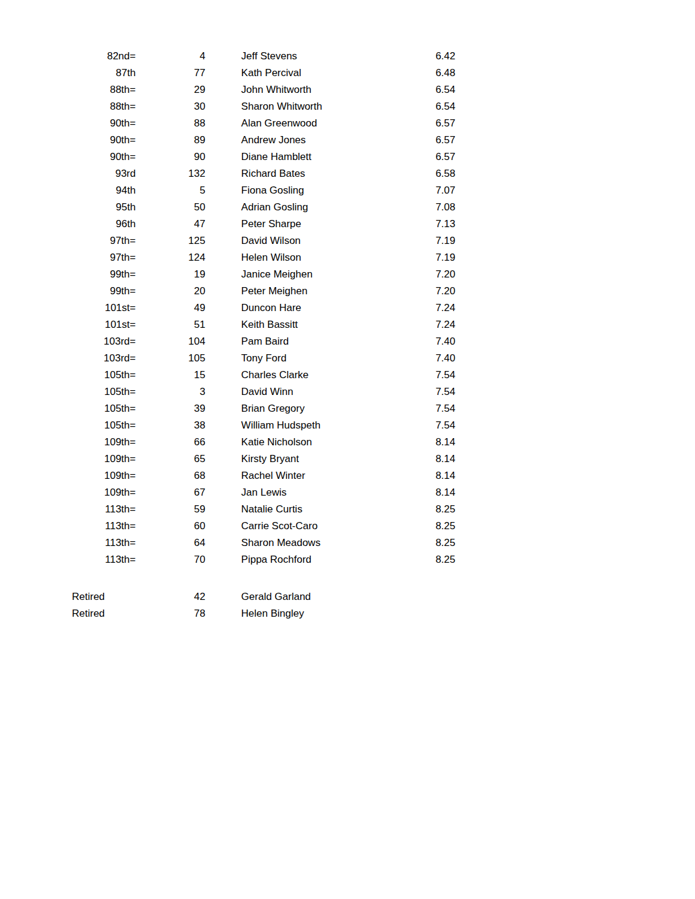| 82nd= | 4 | Jeff Stevens | 6.42 |
| 87th | 77 | Kath Percival | 6.48 |
| 88th= | 29 | John Whitworth | 6.54 |
| 88th= | 30 | Sharon Whitworth | 6.54 |
| 90th= | 88 | Alan Greenwood | 6.57 |
| 90th= | 89 | Andrew Jones | 6.57 |
| 90th= | 90 | Diane Hamblett | 6.57 |
| 93rd | 132 | Richard Bates | 6.58 |
| 94th | 5 | Fiona Gosling | 7.07 |
| 95th | 50 | Adrian Gosling | 7.08 |
| 96th | 47 | Peter Sharpe | 7.13 |
| 97th= | 125 | David Wilson | 7.19 |
| 97th= | 124 | Helen Wilson | 7.19 |
| 99th= | 19 | Janice Meighen | 7.20 |
| 99th= | 20 | Peter Meighen | 7.20 |
| 101st= | 49 | Duncon Hare | 7.24 |
| 101st= | 51 | Keith Bassitt | 7.24 |
| 103rd= | 104 | Pam Baird | 7.40 |
| 103rd= | 105 | Tony Ford | 7.40 |
| 105th= | 15 | Charles Clarke | 7.54 |
| 105th= | 3 | David Winn | 7.54 |
| 105th= | 39 | Brian Gregory | 7.54 |
| 105th= | 38 | William Hudspeth | 7.54 |
| 109th= | 66 | Katie Nicholson | 8.14 |
| 109th= | 65 | Kirsty Bryant | 8.14 |
| 109th= | 68 | Rachel Winter | 8.14 |
| 109th= | 67 | Jan Lewis | 8.14 |
| 113th= | 59 | Natalie Curtis | 8.25 |
| 113th= | 60 | Carrie Scot-Caro | 8.25 |
| 113th= | 64 | Sharon Meadows | 8.25 |
| 113th= | 70 | Pippa Rochford | 8.25 |
| Retired | 42 | Gerald Garland | |
| Retired | 78 | Helen Bingley | |